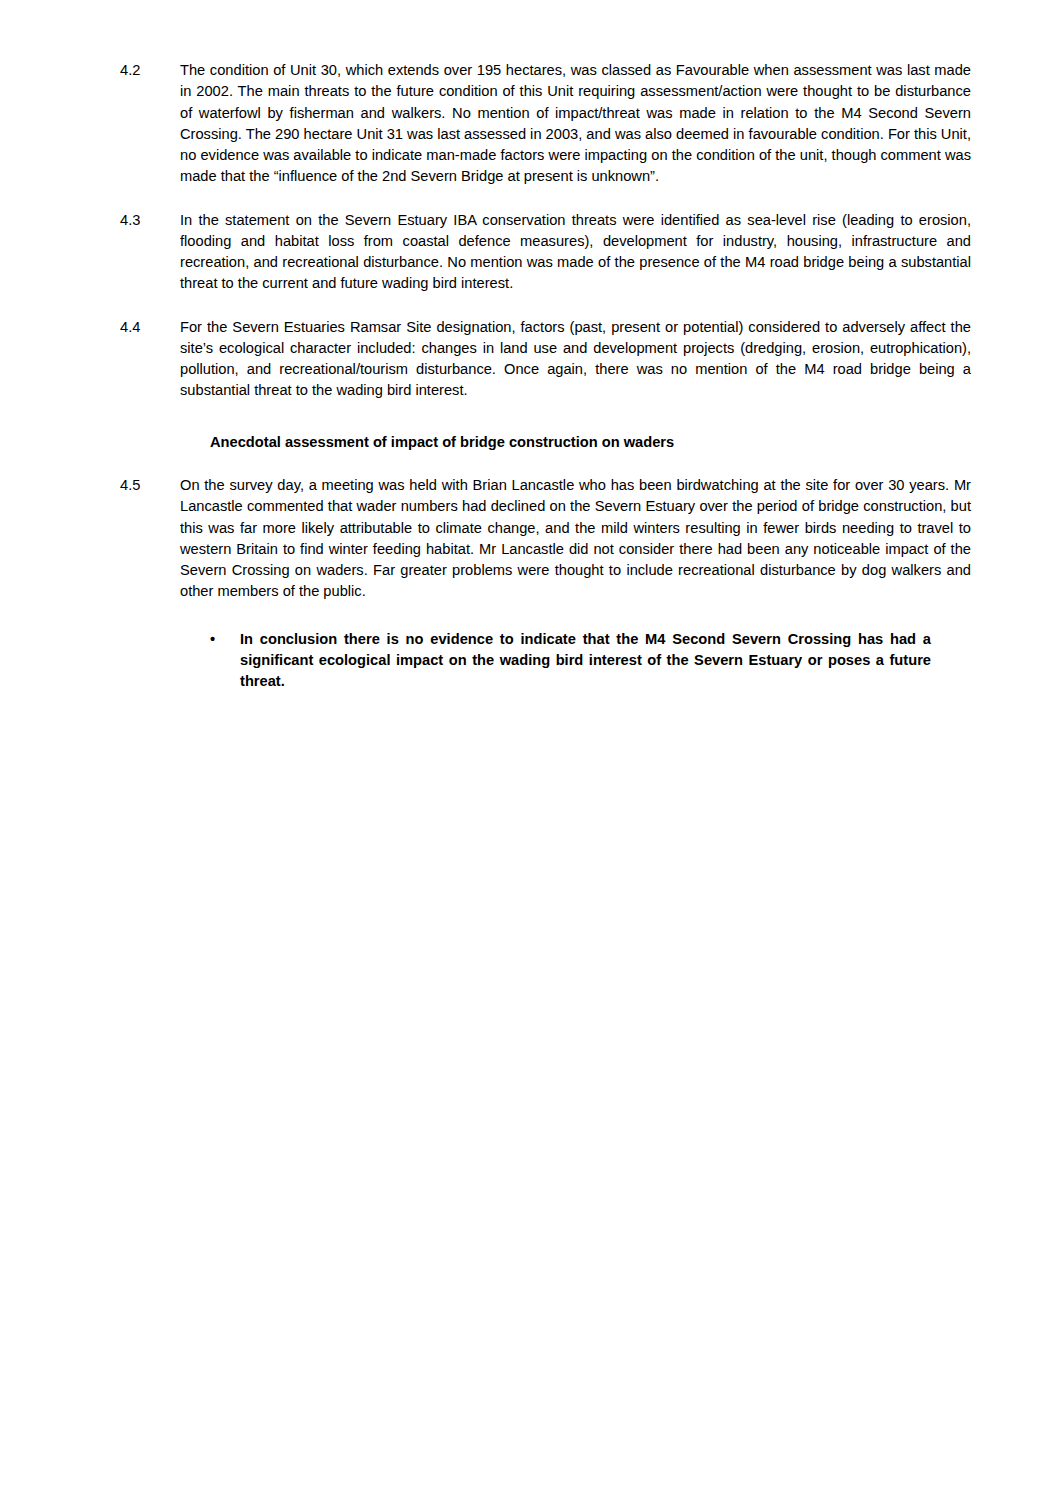4.2
The condition of Unit 30, which extends over 195 hectares, was classed as Favourable when assessment was last made in 2002. The main threats to the future condition of this Unit requiring assessment/action were thought to be disturbance of waterfowl by fisherman and walkers. No mention of impact/threat was made in relation to the M4 Second Severn Crossing. The 290 hectare Unit 31 was last assessed in 2003, and was also deemed in favourable condition. For this Unit, no evidence was available to indicate man-made factors were impacting on the condition of the unit, though comment was made that the “influence of the 2nd Severn Bridge at present is unknown”.
4.3
In the statement on the Severn Estuary IBA conservation threats were identified as sea-level rise (leading to erosion, flooding and habitat loss from coastal defence measures), development for industry, housing, infrastructure and recreation, and recreational disturbance. No mention was made of the presence of the M4 road bridge being a substantial threat to the current and future wading bird interest.
4.4
For the Severn Estuaries Ramsar Site designation, factors (past, present or potential) considered to adversely affect the site’s ecological character included: changes in land use and development projects (dredging, erosion, eutrophication), pollution, and recreational/tourism disturbance. Once again, there was no mention of the M4 road bridge being a substantial threat to the wading bird interest.
Anecdotal assessment of impact of bridge construction on waders
4.5
On the survey day, a meeting was held with Brian Lancastle who has been birdwatching at the site for over 30 years. Mr Lancastle commented that wader numbers had declined on the Severn Estuary over the period of bridge construction, but this was far more likely attributable to climate change, and the mild winters resulting in fewer birds needing to travel to western Britain to find winter feeding habitat. Mr Lancastle did not consider there had been any noticeable impact of the Severn Crossing on waders. Far greater problems were thought to include recreational disturbance by dog walkers and other members of the public.
•
In conclusion there is no evidence to indicate that the M4 Second Severn Crossing has had a significant ecological impact on the wading bird interest of the Severn Estuary or poses a future threat.